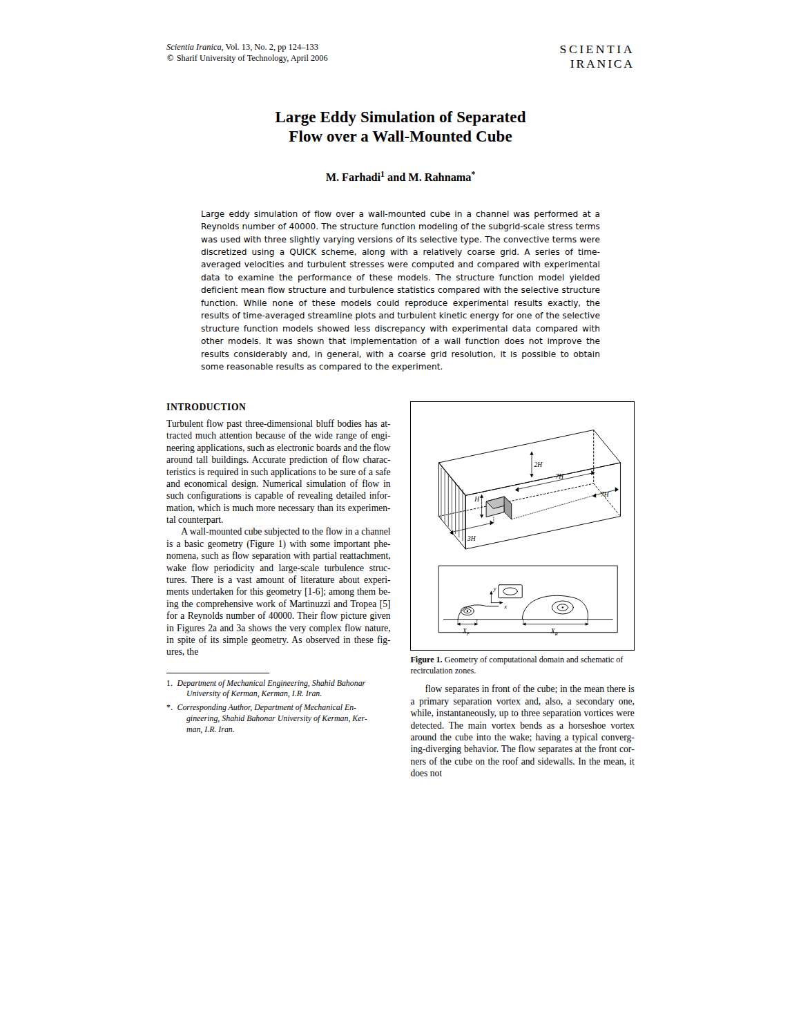Scientia Iranica, Vol. 13, No. 2, pp 124–133
© Sharif University of Technology, April 2006
SCIENTIA
IRANICA
Large Eddy Simulation of Separated
Flow over a Wall-Mounted Cube
M. Farhadi1 and M. Rahnama*
Large eddy simulation of flow over a wall-mounted cube in a channel was performed at a Reynolds number of 40000. The structure function modeling of the subgrid-scale stress terms was used with three slightly varying versions of its selective type. The convective terms were discretized using a QUICK scheme, along with a relatively coarse grid. A series of time-averaged velocities and turbulent stresses were computed and compared with experimental data to examine the performance of these models. The structure function model yielded deficient mean flow structure and turbulence statistics compared with the selective structure function. While none of these models could reproduce experimental results exactly, the results of time-averaged streamline plots and turbulent kinetic energy for one of the selective structure function models showed less discrepancy with experimental data compared with other models. It was shown that implementation of a wall function does not improve the results considerably and, in general, with a coarse grid resolution, it is possible to obtain some reasonable results as compared to the experiment.
INTRODUCTION
Turbulent flow past three-dimensional bluff bodies has attracted much attention because of the wide range of engineering applications, such as electronic boards and the flow around tall buildings. Accurate prediction of flow characteristics is required in such applications to be sure of a safe and economical design. Numerical simulation of flow in such configurations is capable of revealing detailed information, which is much more necessary than its experimental counterpart.
A wall-mounted cube subjected to the flow in a channel is a basic geometry (Figure 1) with some important phenomena, such as flow separation with partial reattachment, wake flow periodicity and large-scale turbulence structures. There is a vast amount of literature about experiments undertaken for this geometry [1-6]; among them being the comprehensive work of Martinuzzi and Tropea [5] for a Reynolds number of 40000. Their flow picture given in Figures 2a and 3a shows the very complex flow nature, in spite of its simple geometry. As observed in these figures, the
1.
Department of Mechanical Engineering, Shahid Bahonar University of Kerman, Kerman, I.R. Iran.
*.
Corresponding Author, Department of Mechanical En- gineering, Shahid Bahonar University of Kerman, Ker- man, I.R. Iran.
2H H 7H 7H 3H y x XF XR
Figure 1. Geometry of computational domain and schematic of recirculation zones.
flow separates in front of the cube; in the mean there is a primary separation vortex and, also, a secondary one, while, instantaneously, up to three separation vortices were detected. The main vortex bends as a horseshoe vortex around the cube into the wake; having a typical converging-diverging behavior. The flow separates at the front corners of the cube on the roof and sidewalls. In the mean, it does not